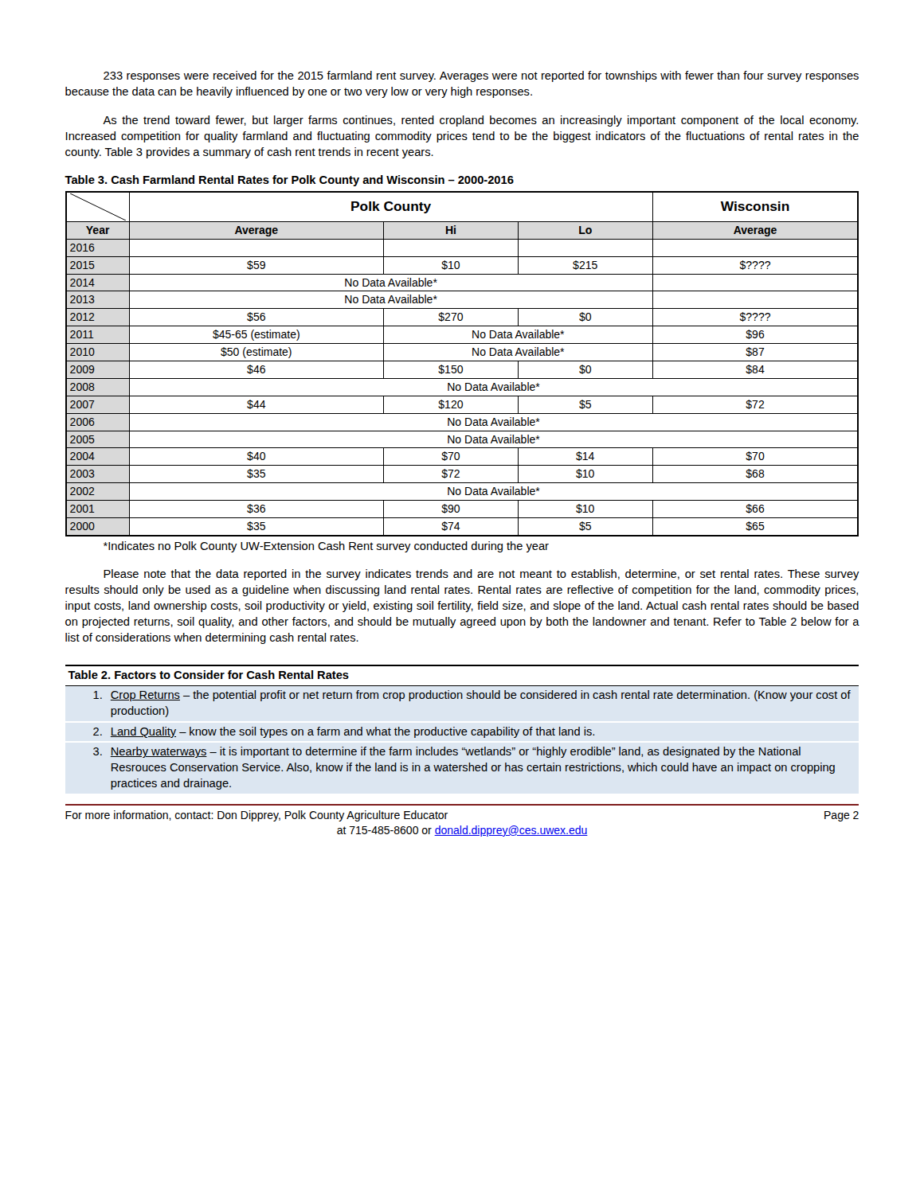233 responses were received for the 2015 farmland rent survey. Averages were not reported for townships with fewer than four survey responses because the data can be heavily influenced by one or two very low or very high responses.
As the trend toward fewer, but larger farms continues, rented cropland becomes an increasingly important component of the local economy. Increased competition for quality farmland and fluctuating commodity prices tend to be the biggest indicators of the fluctuations of rental rates in the county. Table 3 provides a summary of cash rent trends in recent years.
Table 3. Cash Farmland Rental Rates for Polk County and Wisconsin – 2000-2016
| | Polk County | Wisconsin |
| Year | Average | Hi | Lo | Average |
| 2016 | | | | |
| 2015 | $59 | $10 | $215 | $???? |
| 2014 | No Data Available* | |
| 2013 | No Data Available* | |
| 2012 | $56 | $270 | $0 | $???? |
| 2011 | $45-65 (estimate) | No Data Available* | $96 |
| 2010 | $50 (estimate) | No Data Available* | $87 |
| 2009 | $46 | $150 | $0 | $84 |
| 2008 | No Data Available* |
| 2007 | $44 | $120 | $5 | $72 |
| 2006 | No Data Available* |
| 2005 | No Data Available* |
| 2004 | $40 | $70 | $14 | $70 |
| 2003 | $35 | $72 | $10 | $68 |
| 2002 | No Data Available* |
| 2001 | $36 | $90 | $10 | $66 |
| 2000 | $35 | $74 | $5 | $65 |
*Indicates no Polk County UW-Extension Cash Rent survey conducted during the year
Please note that the data reported in the survey indicates trends and are not meant to establish, determine, or set rental rates. These survey results should only be used as a guideline when discussing land rental rates. Rental rates are reflective of competition for the land, commodity prices, input costs, land ownership costs, soil productivity or yield, existing soil fertility, field size, and slope of the land. Actual cash rental rates should be based on projected returns, soil quality, and other factors, and should be mutually agreed upon by both the landowner and tenant. Refer to Table 2 below for a list of considerations when determining cash rental rates.
| Table 2. Factors to Consider for Cash Rental Rates |
| 1. | Crop Returns – the potential profit or net return from crop production should be considered in cash rental rate determination. (Know your cost of production) |
| 2. | Land Quality – know the soil types on a farm and what the productive capability of that land is. |
| 3. | Nearby waterways – it is important to determine if the farm includes “wetlands” or “highly erodible” land, as designated by the National Resrouces Conservation Service. Also, know if the land is in a watershed or has certain restrictions, which could have an impact on cropping practices and drainage. |
For more information, contact: Don Dipprey, Polk County Agriculture Educator
Page 2
at 715-485-8600 or donald.dipprey@ces.uwex.edu